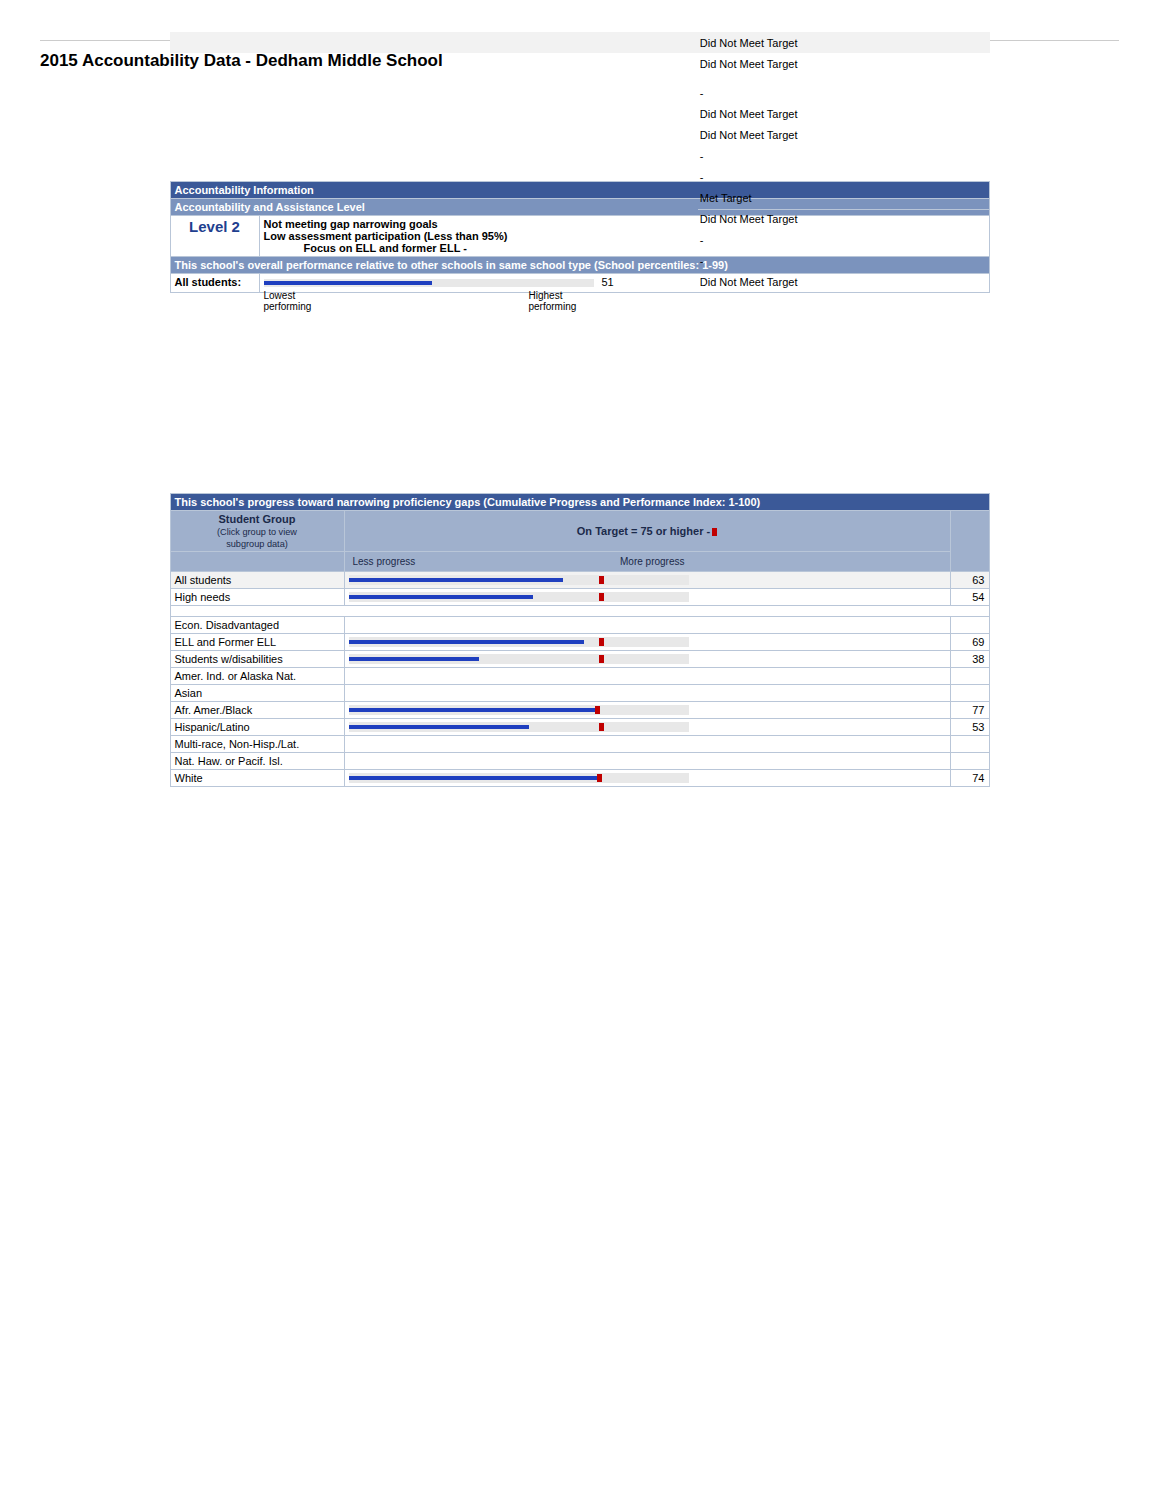2015 Accountability Data - Dedham Middle School
| Accountability Information |
| Accountability and Assistance Level |
| Level 2 | Not meeting gap narrowing goals Low assessment participation (Less than 95%) Focus on ELL and former ELL - |
| This school's overall performance relative to other schools in same school type (School percentiles: 1-99) |
| All students: | 51 Lowest performing Highest performing |
| This school's progress toward narrowing proficiency gaps (Cumulative Progress and Performance Index: 1-100) |
| Student Group (Click group to view subgroup data) | On Target = 75 or higher - | |
| | / Less progress / More progress / |
| All students | | 63 |
| High needs | | 54 |
| Econ. Disadvantaged | | |
| ELL and Former ELL | | 69 |
| Students w/disabilities | | 38 |
| Amer. Ind. or Alaska Nat. | | |
| Asian | | |
| Afr. Amer./Black | | 77 |
| Hispanic/Latino | | 53 |
| Multi-race, Non-Hisp./Lat. | | |
| Nat. Haw. or Pacif. Isl. | | |
| White | | 74 |
| | Did Not Meet Target |
| | Did Not Meet Target |
| | - |
| | Did Not Meet Target |
| | Did Not Meet Target |
| | - |
| | - |
| | Met Target |
| | Did Not Meet Target |
| | - |
| | - |
| | Did Not Meet Target |